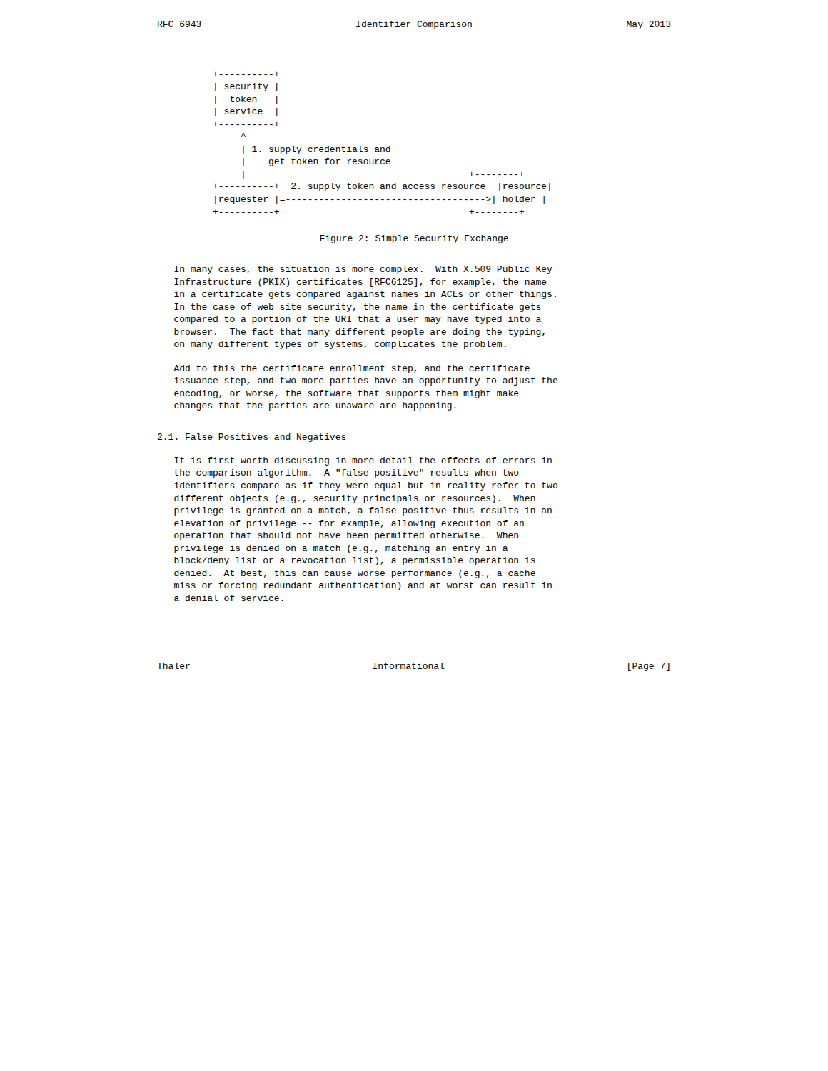RFC 6943 Identifier Comparison May 2013
          +----------+
          | security |
          |  token   |
          | service  |
          +----------+
               ^
               | 1. supply credentials and
               |    get token for resource
               |                                        +--------+
          +----------+  2. supply token and access resource  |resource|
          |requester |=------------------------------------>| holder |
          +----------+                                  +--------+
Figure 2: Simple Security Exchange
In many cases, the situation is more complex. With X.509 Public Key Infrastructure (PKIX) certificates [RFC6125], for example, the name in a certificate gets compared against names in ACLs or other things. In the case of web site security, the name in the certificate gets compared to a portion of the URI that a user may have typed into a browser. The fact that many different people are doing the typing, on many different types of systems, complicates the problem.
Add to this the certificate enrollment step, and the certificate issuance step, and two more parties have an opportunity to adjust the encoding, or worse, the software that supports them might make changes that the parties are unaware are happening.
2.1. False Positives and Negatives
It is first worth discussing in more detail the effects of errors in the comparison algorithm. A "false positive" results when two identifiers compare as if they were equal but in reality refer to two different objects (e.g., security principals or resources). When privilege is granted on a match, a false positive thus results in an elevation of privilege -- for example, allowing execution of an operation that should not have been permitted otherwise. When privilege is denied on a match (e.g., matching an entry in a block/deny list or a revocation list), a permissible operation is denied. At best, this can cause worse performance (e.g., a cache miss or forcing redundant authentication) and at worst can result in a denial of service.
Thaler Informational [Page 7]